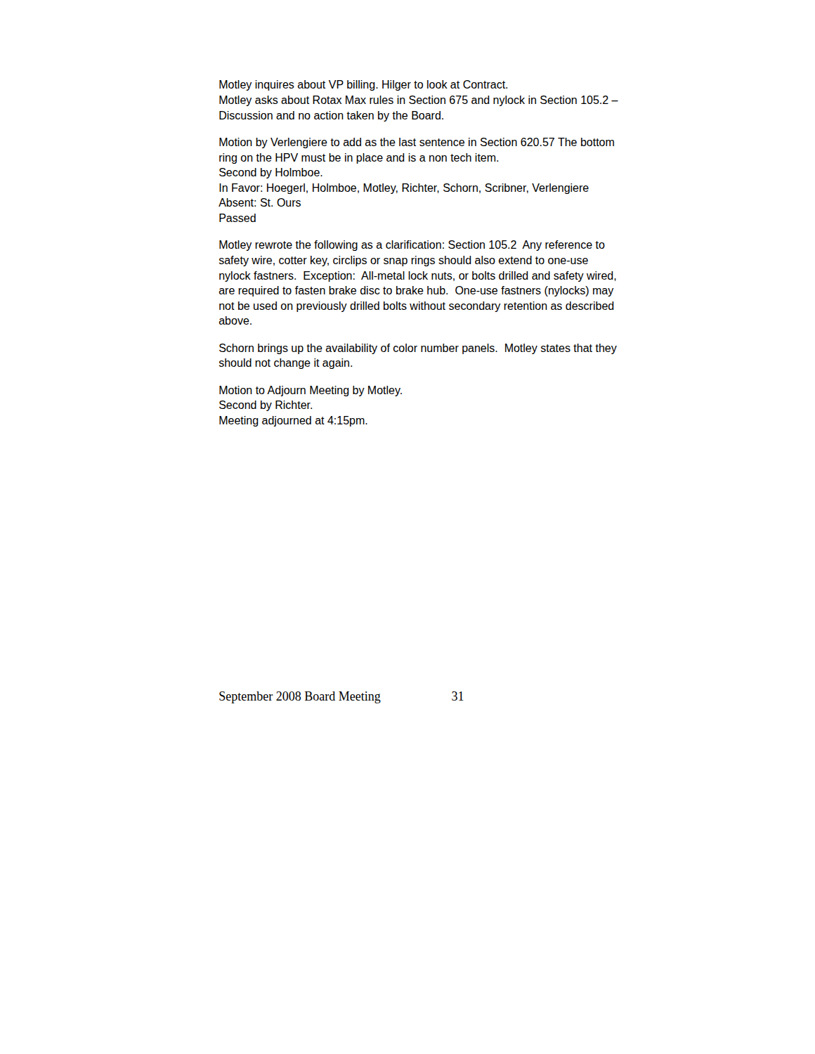Motley inquires about VP billing. Hilger to look at Contract.
Motley asks about Rotax Max rules in Section 675 and nylock in Section 105.2 – Discussion and no action taken by the Board.
Motion by Verlengiere to add as the last sentence in Section 620.57 The bottom ring on the HPV must be in place and is a non tech item.
Second by Holmboe.
In Favor: Hoegerl, Holmboe, Motley, Richter, Schorn, Scribner, Verlengiere
Absent: St. Ours
Passed
Motley rewrote the following as a clarification: Section 105.2 Any reference to safety wire, cotter key, circlips or snap rings should also extend to one-use nylock fastners. Exception: All-metal lock nuts, or bolts drilled and safety wired, are required to fasten brake disc to brake hub. One-use fastners (nylocks) may not be used on previously drilled bolts without secondary retention as described above.
Schorn brings up the availability of color number panels. Motley states that they should not change it again.
Motion to Adjourn Meeting by Motley.
Second by Richter.
Meeting adjourned at 4:15pm.
September 2008 Board Meeting 31